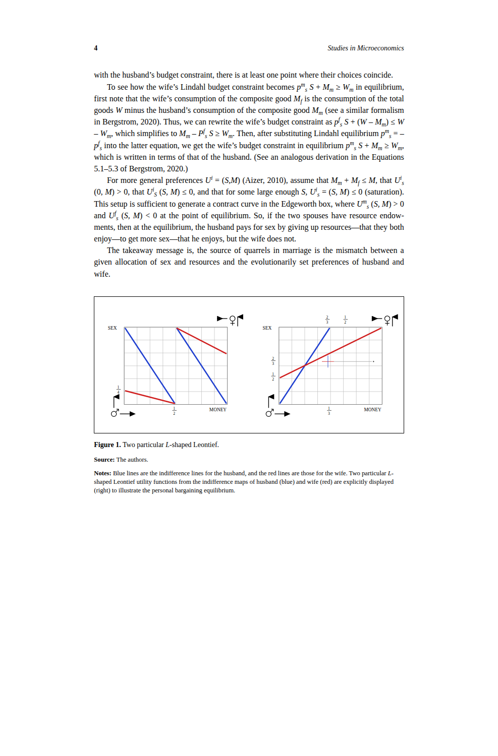4 Studies in Microeconomics
with the husband’s budget constraint, there is at least one point where their choices coincide.
To see how the wife’s Lindahl budget constraint becomes pms S + Mm ≥ Wm in equilibrium, first note that the wife’s consumption of the composite good Mf is the consumption of the total goods W minus the husband’s consumption of the composite good Mm (see a similar formalism in Bergstrom, 2020). Thus, we can rewrite the wife’s budget constraint as pfs S + (W – Mm) ≤ W – Wm, which simplifies to Mm – Pfs S ≥ Wm. Then, after substituting Lindahl equilibrium pms = – pfs into the latter equation, we get the wife’s budget constraint in equilibrium pms S + Mm ≥ Wm, which is written in terms of that of the husband. (See an analogous derivation in the Equations 5.1–5.3 of Bergstrom, 2020.)
For more general preferences Ui = (S,M) (Aizer, 2010), assume that Mm + Mf ≤ M, that Uis (0, M) > 0, that UiS (S, M) ≤ 0, and that for some large enough S, Uis = (S, M) ≤ 0 (saturation). This setup is sufficient to generate a contract curve in the Edgeworth box, where Ums (S, M) > 0 and Ufs (S, M) < 0 at the point of equilibrium. So, if the two spouses have resource endowments, then at the equilibrium, the husband pays for sex by giving up resources—that they both enjoy—to get more sex—that he enjoys, but the wife does not.
The takeaway message is, the source of quarrels in marriage is the mismatch between a given allocation of sex and resources and the evolutionarily set preferences of husband and wife.
SEX MONEY 1 4 1 2 SEX MONEY 2 3 1 2 2 3 1 2 1 3
Figure 1. Two particular L-shaped Leontief.
Source: The authors.
Notes: Blue lines are the indifference lines for the husband, and the red lines are those for the wife. Two particular L-shaped Leontief utility functions from the indifference maps of husband (blue) and wife (red) are explicitly displayed (right) to illustrate the personal bargaining equilibrium.